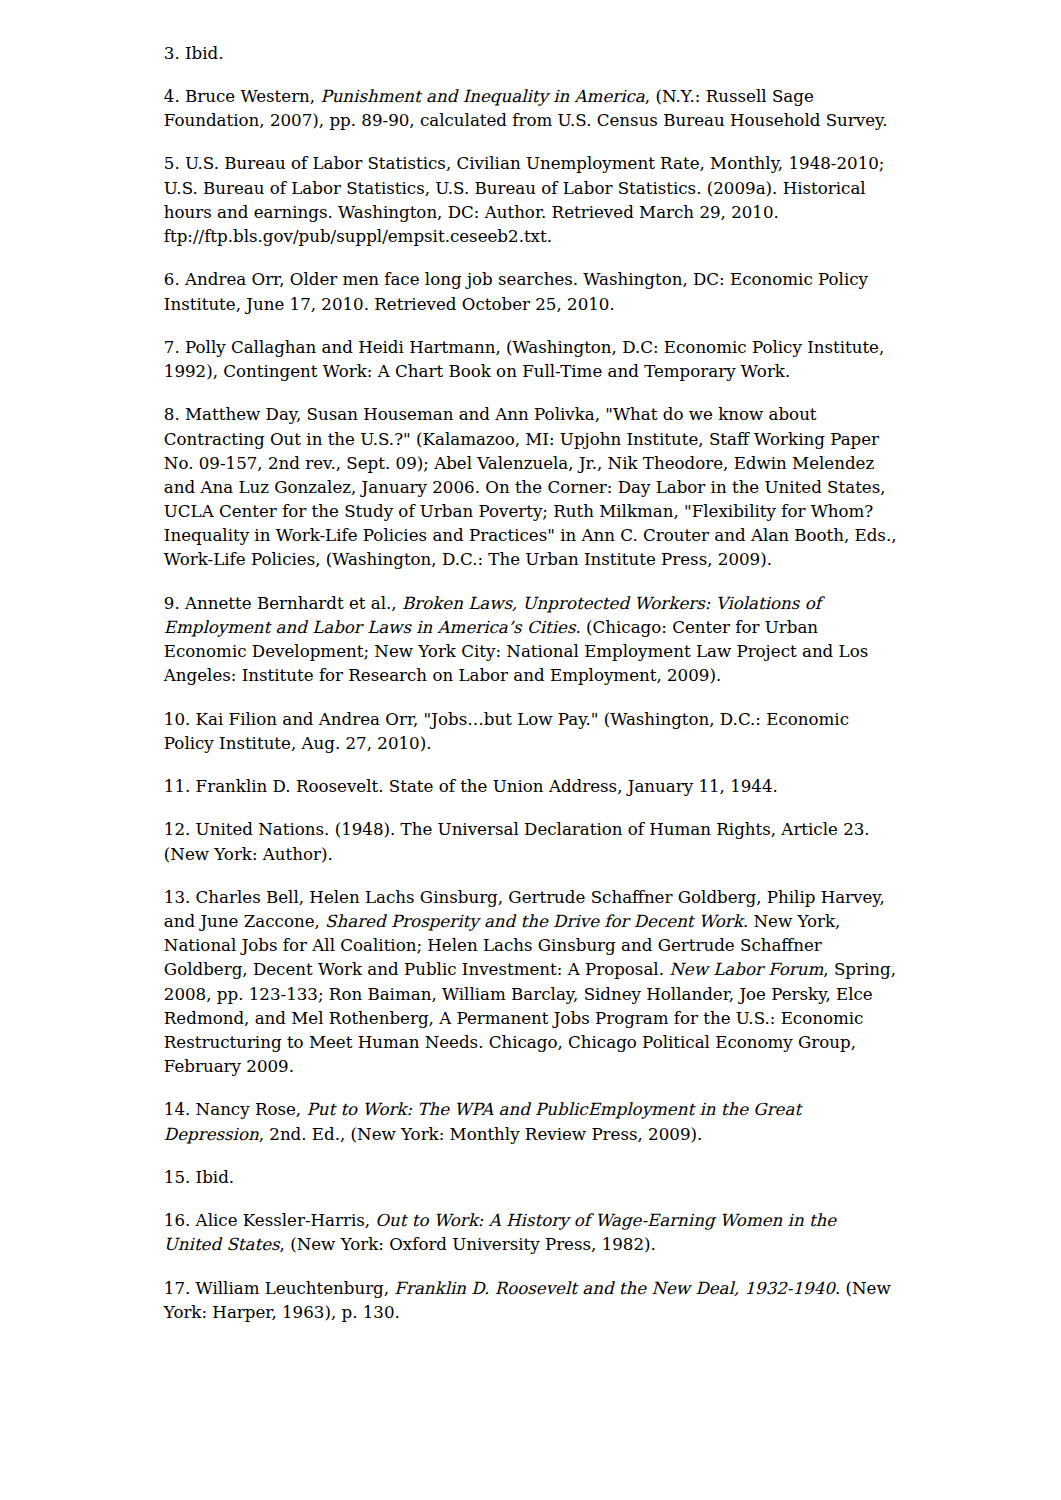3. Ibid.
4. Bruce Western, Punishment and Inequality in America, (N.Y.: Russell Sage Foundation, 2007), pp. 89-90, calculated from U.S. Census Bureau Household Survey.
5. U.S. Bureau of Labor Statistics, Civilian Unemployment Rate, Monthly, 1948-2010; U.S. Bureau of Labor Statistics, U.S. Bureau of Labor Statistics. (2009a). Historical hours and earnings. Washington, DC: Author. Retrieved March 29, 2010. ftp://ftp.bls.gov/pub/suppl/empsit.ceseeb2.txt.
6. Andrea Orr, Older men face long job searches. Washington, DC: Economic Policy Institute, June 17, 2010. Retrieved October 25, 2010.
7. Polly Callaghan and Heidi Hartmann, (Washington, D.C: Economic Policy Institute, 1992), Contingent Work: A Chart Book on Full-Time and Temporary Work.
8. Matthew Day, Susan Houseman and Ann Polivka, "What do we know about Contracting Out in the U.S.?" (Kalamazoo, MI: Upjohn Institute, Staff Working Paper No. 09-157, 2nd rev., Sept. 09); Abel Valenzuela, Jr., Nik Theodore, Edwin Melendez and Ana Luz Gonzalez, January 2006. On the Corner: Day Labor in the United States, UCLA Center for the Study of Urban Poverty; Ruth Milkman, "Flexibility for Whom? Inequality in Work-Life Policies and Practices" in Ann C. Crouter and Alan Booth, Eds., Work-Life Policies, (Washington, D.C.: The Urban Institute Press, 2009).
9. Annette Bernhardt et al., Broken Laws, Unprotected Workers: Violations of Employment and Labor Laws in America’s Cities. (Chicago: Center for Urban Economic Development; New York City: National Employment Law Project and Los Angeles: Institute for Research on Labor and Employment, 2009).
10. Kai Filion and Andrea Orr, "Jobs…but Low Pay." (Washington, D.C.: Economic Policy Institute, Aug. 27, 2010).
11. Franklin D. Roosevelt. State of the Union Address, January 11, 1944.
12. United Nations. (1948). The Universal Declaration of Human Rights, Article 23.(New York: Author).
13. Charles Bell, Helen Lachs Ginsburg, Gertrude Schaffner Goldberg, Philip Harvey, and June Zaccone, Shared Prosperity and the Drive for Decent Work. New York, National Jobs for All Coalition; Helen Lachs Ginsburg and Gertrude Schaffner Goldberg, Decent Work and Public Investment: A Proposal. New Labor Forum, Spring, 2008, pp. 123-133; Ron Baiman, William Barclay, Sidney Hollander, Joe Persky, Elce Redmond, and Mel Rothenberg, A Permanent Jobs Program for the U.S.: Economic Restructuring to Meet Human Needs. Chicago, Chicago Political Economy Group, February 2009.
14. Nancy Rose, Put to Work: The WPA and PublicEmployment in the Great Depression, 2nd. Ed., (New York: Monthly Review Press, 2009).
15. Ibid.
16. Alice Kessler-Harris, Out to Work: A History of Wage-Earning Women in the United States, (New York: Oxford University Press, 1982).
17. William Leuchtenburg, Franklin D. Roosevelt and the New Deal, 1932-1940. (New York: Harper, 1963), p. 130.